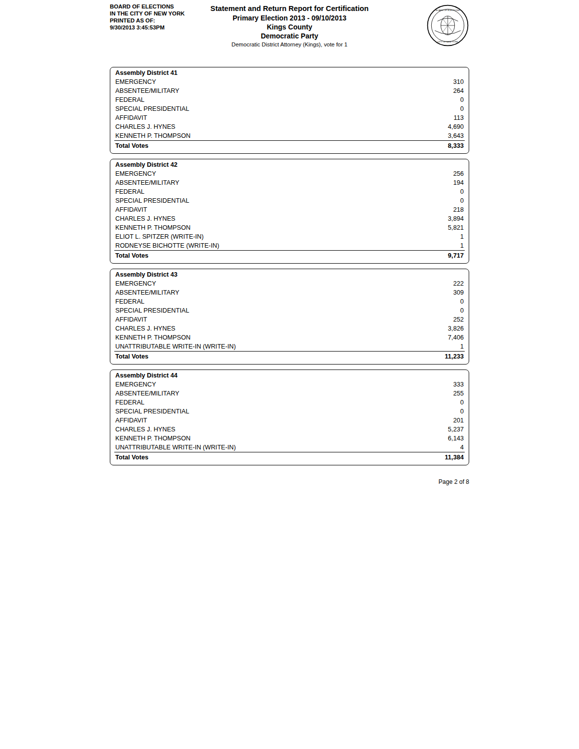BOARD OF ELECTIONS
IN THE CITY OF NEW YORK
PRINTED AS OF:
9/30/2013 3:45:53PM
Statement and Return Report for Certification
Primary Election 2013 - 09/10/2013
Kings County
Democratic Party
Democratic District Attorney (Kings), vote for 1
BOARD OF ELECTIONS CITY OF NEW YORK
Assembly District 41
| EMERGENCY | 310 |
| ABSENTEE/MILITARY | 264 |
| FEDERAL | 0 |
| SPECIAL PRESIDENTIAL | 0 |
| AFFIDAVIT | 113 |
| CHARLES J. HYNES | 4,690 |
| KENNETH P. THOMPSON | 3,643 |
| Total Votes | 8,333 |
Assembly District 42
| EMERGENCY | 256 |
| ABSENTEE/MILITARY | 194 |
| FEDERAL | 0 |
| SPECIAL PRESIDENTIAL | 0 |
| AFFIDAVIT | 218 |
| CHARLES J. HYNES | 3,894 |
| KENNETH P. THOMPSON | 5,821 |
| ELIOT L. SPITZER (WRITE-IN) | 1 |
| RODNEYSE BICHOTTE (WRITE-IN) | 1 |
| Total Votes | 9,717 |
Assembly District 43
| EMERGENCY | 222 |
| ABSENTEE/MILITARY | 309 |
| FEDERAL | 0 |
| SPECIAL PRESIDENTIAL | 0 |
| AFFIDAVIT | 252 |
| CHARLES J. HYNES | 3,826 |
| KENNETH P. THOMPSON | 7,406 |
| UNATTRIBUTABLE WRITE-IN (WRITE-IN) | 1 |
| Total Votes | 11,233 |
Assembly District 44
| EMERGENCY | 333 |
| ABSENTEE/MILITARY | 255 |
| FEDERAL | 0 |
| SPECIAL PRESIDENTIAL | 0 |
| AFFIDAVIT | 201 |
| CHARLES J. HYNES | 5,237 |
| KENNETH P. THOMPSON | 6,143 |
| UNATTRIBUTABLE WRITE-IN (WRITE-IN) | 4 |
| Total Votes | 11,384 |
Page 2 of 8